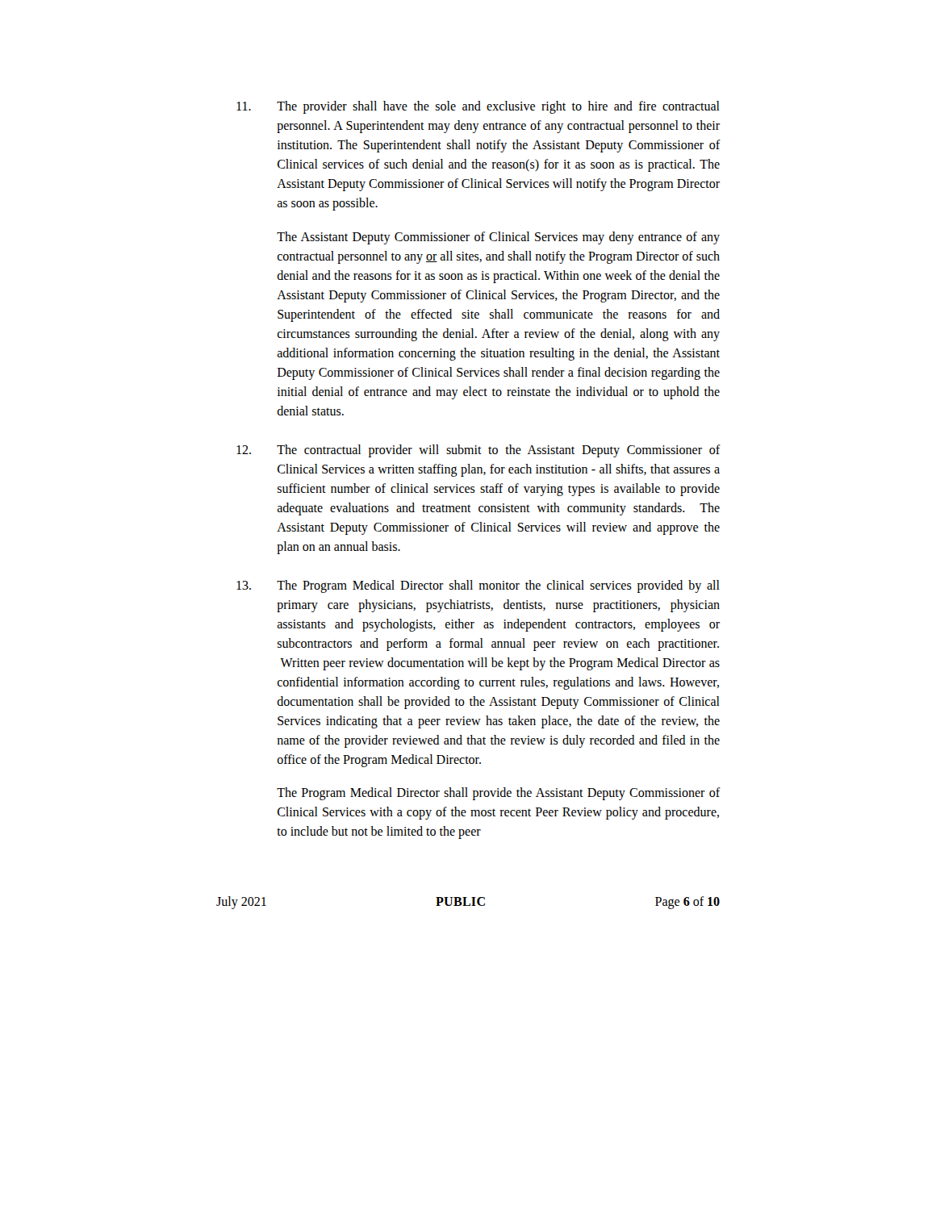11.
The provider shall have the sole and exclusive right to hire and fire contractual personnel. A Superintendent may deny entrance of any contractual personnel to their institution. The Superintendent shall notify the Assistant Deputy Commissioner of Clinical services of such denial and the reason(s) for it as soon as is practical. The Assistant Deputy Commissioner of Clinical Services will notify the Program Director as soon as possible.
The Assistant Deputy Commissioner of Clinical Services may deny entrance of any contractual personnel to any or all sites, and shall notify the Program Director of such denial and the reasons for it as soon as is practical. Within one week of the denial the Assistant Deputy Commissioner of Clinical Services, the Program Director, and the Superintendent of the effected site shall communicate the reasons for and circumstances surrounding the denial. After a review of the denial, along with any additional information concerning the situation resulting in the denial, the Assistant Deputy Commissioner of Clinical Services shall render a final decision regarding the initial denial of entrance and may elect to reinstate the individual or to uphold the denial status.
12.
The contractual provider will submit to the Assistant Deputy Commissioner of Clinical Services a written staffing plan, for each institution - all shifts, that assures a sufficient number of clinical services staff of varying types is available to provide adequate evaluations and treatment consistent with community standards. The Assistant Deputy Commissioner of Clinical Services will review and approve the plan on an annual basis.
13.
The Program Medical Director shall monitor the clinical services provided by all primary care physicians, psychiatrists, dentists, nurse practitioners, physician assistants and psychologists, either as independent contractors, employees or subcontractors and perform a formal annual peer review on each practitioner. Written peer review documentation will be kept by the Program Medical Director as confidential information according to current rules, regulations and laws. However, documentation shall be provided to the Assistant Deputy Commissioner of Clinical Services indicating that a peer review has taken place, the date of the review, the name of the provider reviewed and that the review is duly recorded and filed in the office of the Program Medical Director.
The Program Medical Director shall provide the Assistant Deputy Commissioner of Clinical Services with a copy of the most recent Peer Review policy and procedure, to include but not be limited to the peer
July 2021
PUBLIC
Page 6 of 10